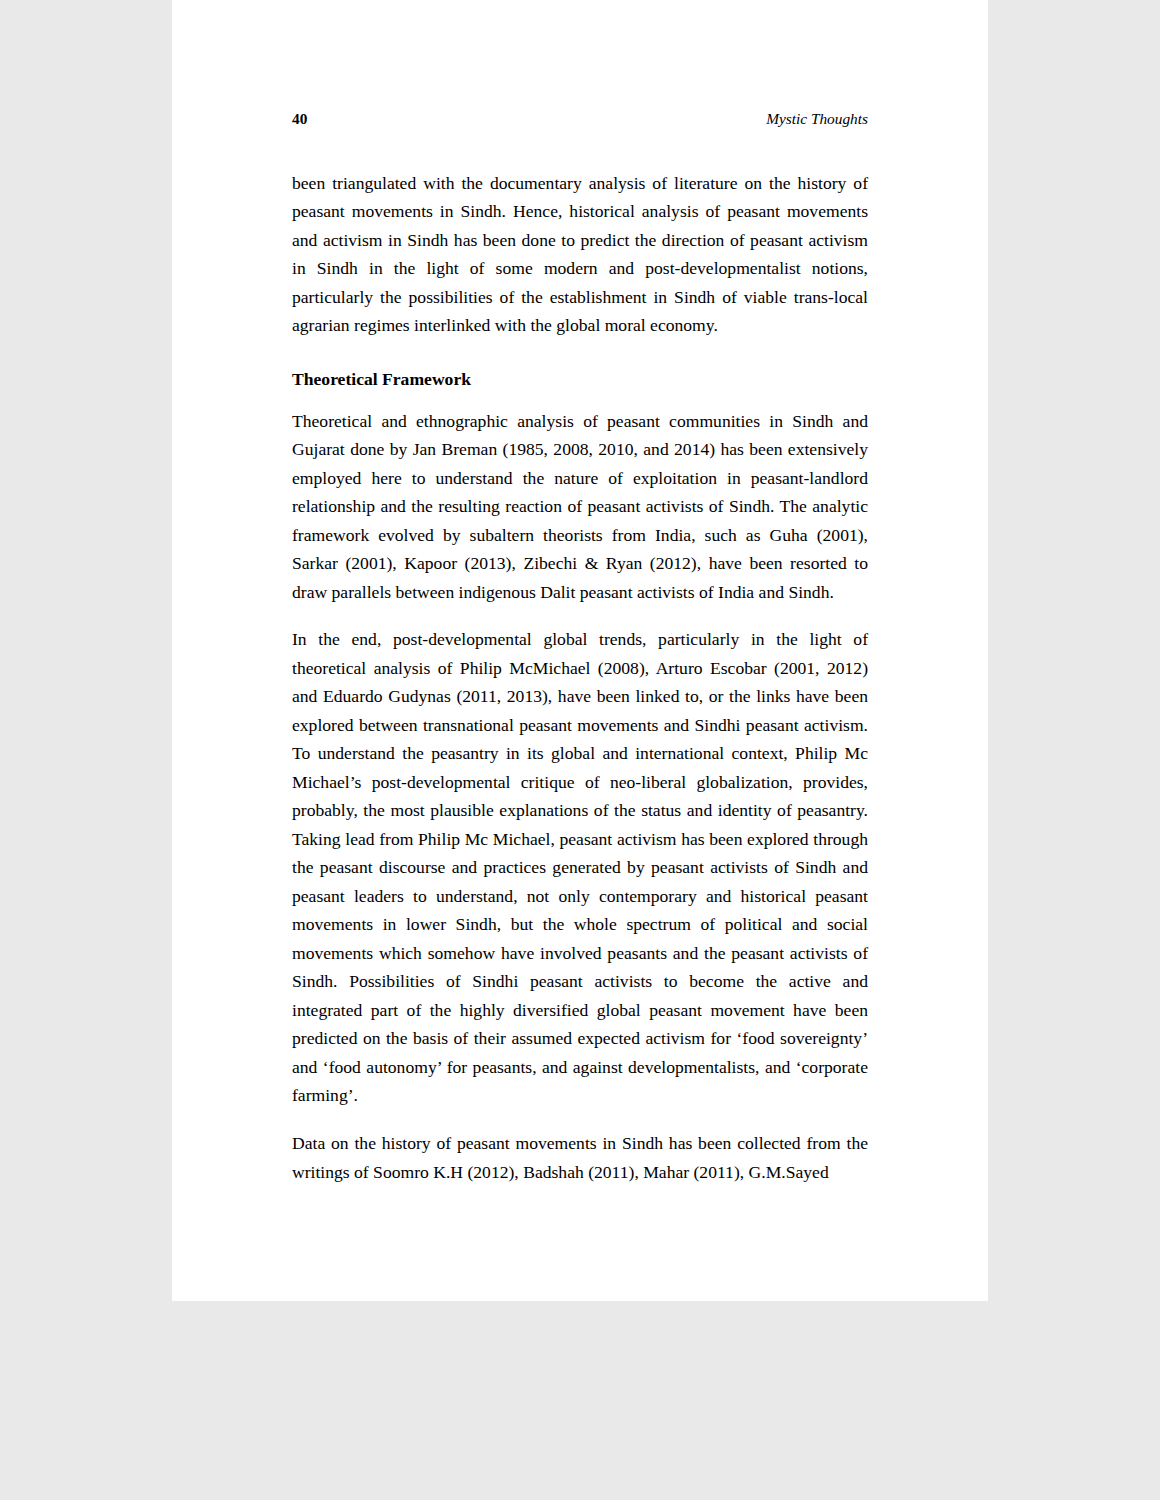40 Mystic Thoughts
been triangulated with the documentary analysis of literature on the history of peasant movements in Sindh. Hence, historical analysis of peasant movements and activism in Sindh has been done to predict the direction of peasant activism in Sindh in the light of some modern and post-developmentalist notions, particularly the possibilities of the establishment in Sindh of viable trans-local agrarian regimes interlinked with the global moral economy.
Theoretical Framework
Theoretical and ethnographic analysis of peasant communities in Sindh and Gujarat done by Jan Breman (1985, 2008, 2010, and 2014) has been extensively employed here to understand the nature of exploitation in peasant-landlord relationship and the resulting reaction of peasant activists of Sindh. The analytic framework evolved by subaltern theorists from India, such as Guha (2001), Sarkar (2001), Kapoor (2013), Zibechi & Ryan (2012), have been resorted to draw parallels between indigenous Dalit peasant activists of India and Sindh.
In the end, post-developmental global trends, particularly in the light of theoretical analysis of Philip McMichael (2008), Arturo Escobar (2001, 2012) and Eduardo Gudynas (2011, 2013), have been linked to, or the links have been explored between transnational peasant movements and Sindhi peasant activism. To understand the peasantry in its global and international context, Philip Mc Michael’s post-developmental critique of neo-liberal globalization, provides, probably, the most plausible explanations of the status and identity of peasantry. Taking lead from Philip Mc Michael, peasant activism has been explored through the peasant discourse and practices generated by peasant activists of Sindh and peasant leaders to understand, not only contemporary and historical peasant movements in lower Sindh, but the whole spectrum of political and social movements which somehow have involved peasants and the peasant activists of Sindh. Possibilities of Sindhi peasant activists to become the active and integrated part of the highly diversified global peasant movement have been predicted on the basis of their assumed expected activism for ‘food sovereignty’ and ‘food autonomy’ for peasants, and against developmentalists, and ‘corporate farming’.
Data on the history of peasant movements in Sindh has been collected from the writings of Soomro K.H (2012), Badshah (2011), Mahar (2011), G.M.Sayed